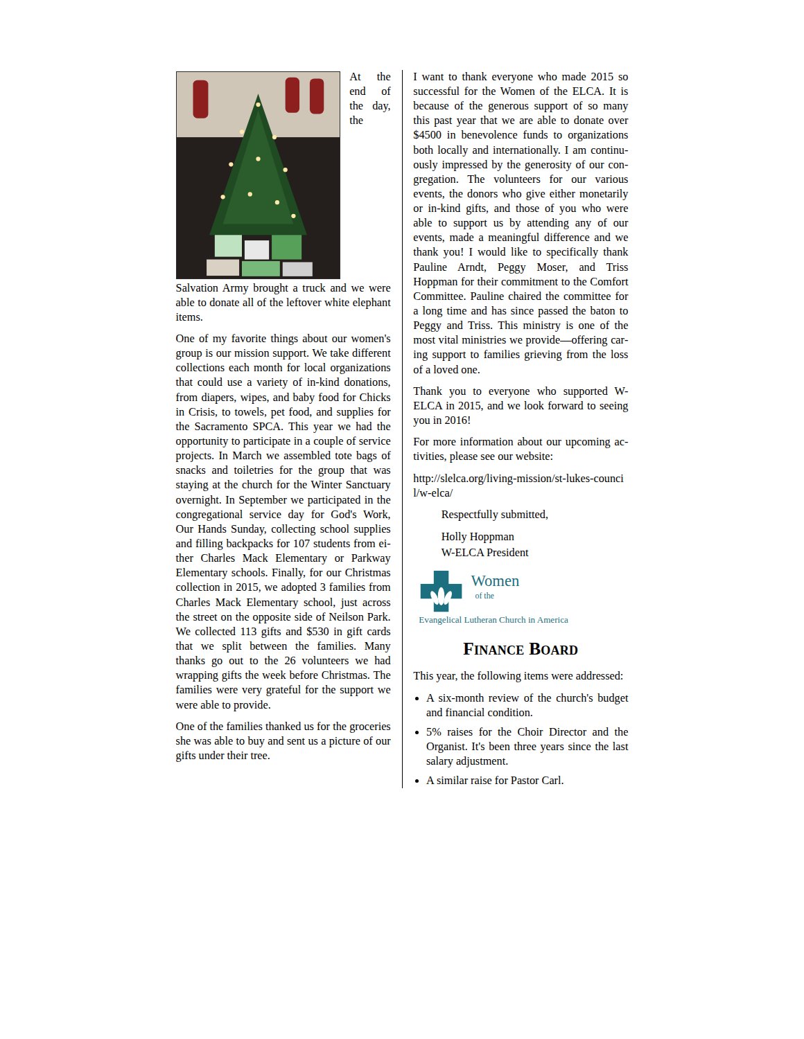At the end of the day, the Salvation Army brought a truck and we were able to donate all of the leftover white elephant items.
One of my favorite things about our women's group is our mission support. We take different collections each month for local organizations that could use a variety of in-kind donations, from diapers, wipes, and baby food for Chicks in Crisis, to towels, pet food, and supplies for the Sacramento SPCA. This year we had the opportunity to participate in a couple of service projects. In March we assembled tote bags of snacks and toiletries for the group that was staying at the church for the Winter Sanctuary overnight. In September we participated in the congregational service day for God's Work, Our Hands Sunday, collecting school supplies and filling backpacks for 107 students from either Charles Mack Elementary or Parkway Elementary schools. Finally, for our Christmas collection in 2015, we adopted 3 families from Charles Mack Elementary school, just across the street on the opposite side of Neilson Park. We collected 113 gifts and $530 in gift cards that we split between the families. Many thanks go out to the 26 volunteers we had wrapping gifts the week before Christmas. The families were very grateful for the support we were able to provide.
One of the families thanked us for the groceries she was able to buy and sent us a picture of our gifts under their tree.
I want to thank everyone who made 2015 so successful for the Women of the ELCA. It is because of the generous support of so many this past year that we are able to donate over $4500 in benevolence funds to organizations both locally and internationally. I am continuously impressed by the generosity of our congregation. The volunteers for our various events, the donors who give either monetarily or in-kind gifts, and those of you who were able to support us by attending any of our events, made a meaningful difference and we thank you! I would like to specifically thank Pauline Arndt, Peggy Moser, and Triss Hoppman for their commitment to the Comfort Committee. Pauline chaired the committee for a long time and has since passed the baton to Peggy and Triss. This ministry is one of the most vital ministries we provide—offering caring support to families grieving from the loss of a loved one.
Thank you to everyone who supported W-ELCA in 2015, and we look forward to seeing you in 2016!
For more information about our upcoming activities, please see our website:
http://slelca.org/living-mission/st-lukes-council/w-elca/
Respectfully submitted,
Holly Hoppman
W-ELCA President
Finance Board
This year, the following items were addressed:
A six-month review of the church's budget and financial condition.
5% raises for the Choir Director and the Organist. It's been three years since the last salary adjustment.
A similar raise for Pastor Carl.